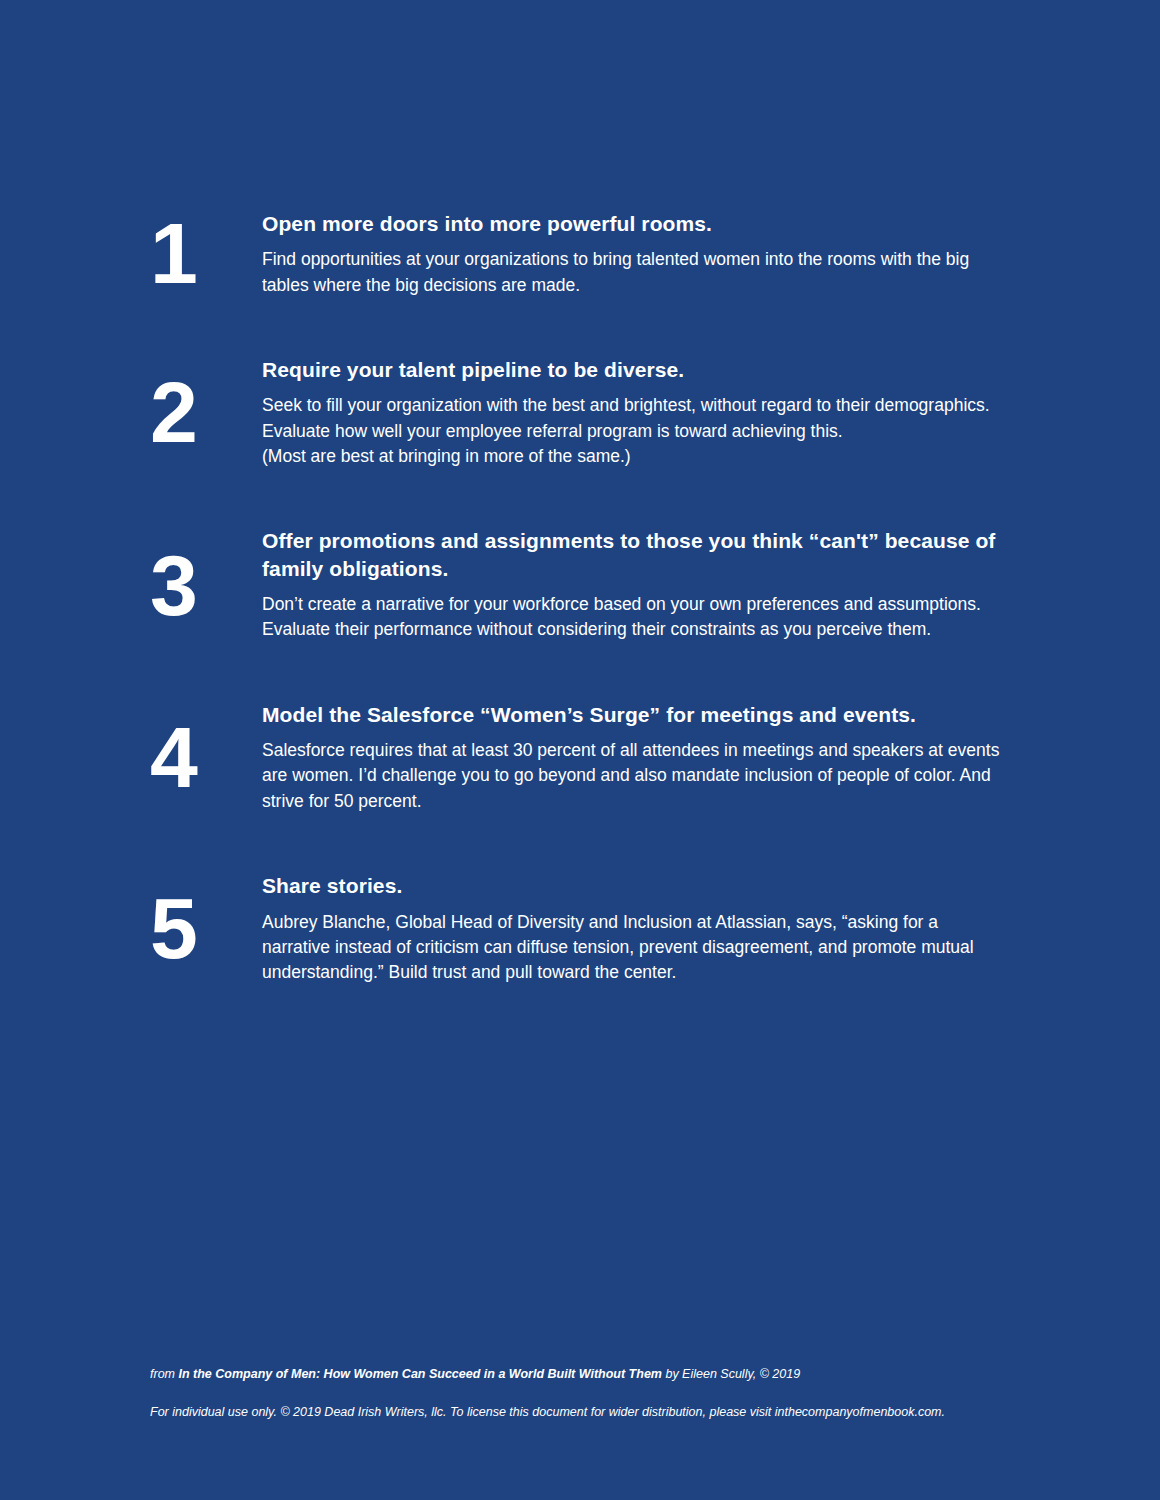1
Open more doors into more powerful rooms.
Find opportunities at your organizations to bring talented women into the rooms with the big tables where the big decisions are made.
2
Require your talent pipeline to be diverse.
Seek to fill your organization with the best and brightest, without regard to their demographics. Evaluate how well your employee referral program is toward achieving this.
(Most are best at bringing in more of the same.)
3
Offer promotions and assignments to those you think “can't” because of family obligations.
Don’t create a narrative for your workforce based on your own preferences and assumptions. Evaluate their performance without considering their constraints as you perceive them.
4
Model the Salesforce “Women’s Surge” for meetings and events.
Salesforce requires that at least 30 percent of all attendees in meetings and speakers at events are women. I’d challenge you to go beyond and also mandate inclusion of people of color. And strive for 50 percent.
5
Share stories.
Aubrey Blanche, Global Head of Diversity and Inclusion at Atlassian, says, “asking for a narrative instead of criticism can diffuse tension, prevent disagreement, and promote mutual understanding.” Build trust and pull toward the center.
from In the Company of Men: How Women Can Succeed in a World Built Without Them by Eileen Scully, © 2019
For individual use only. © 2019 Dead Irish Writers, llc. To license this document for wider distribution, please visit inthecompanyofmenbook.com.